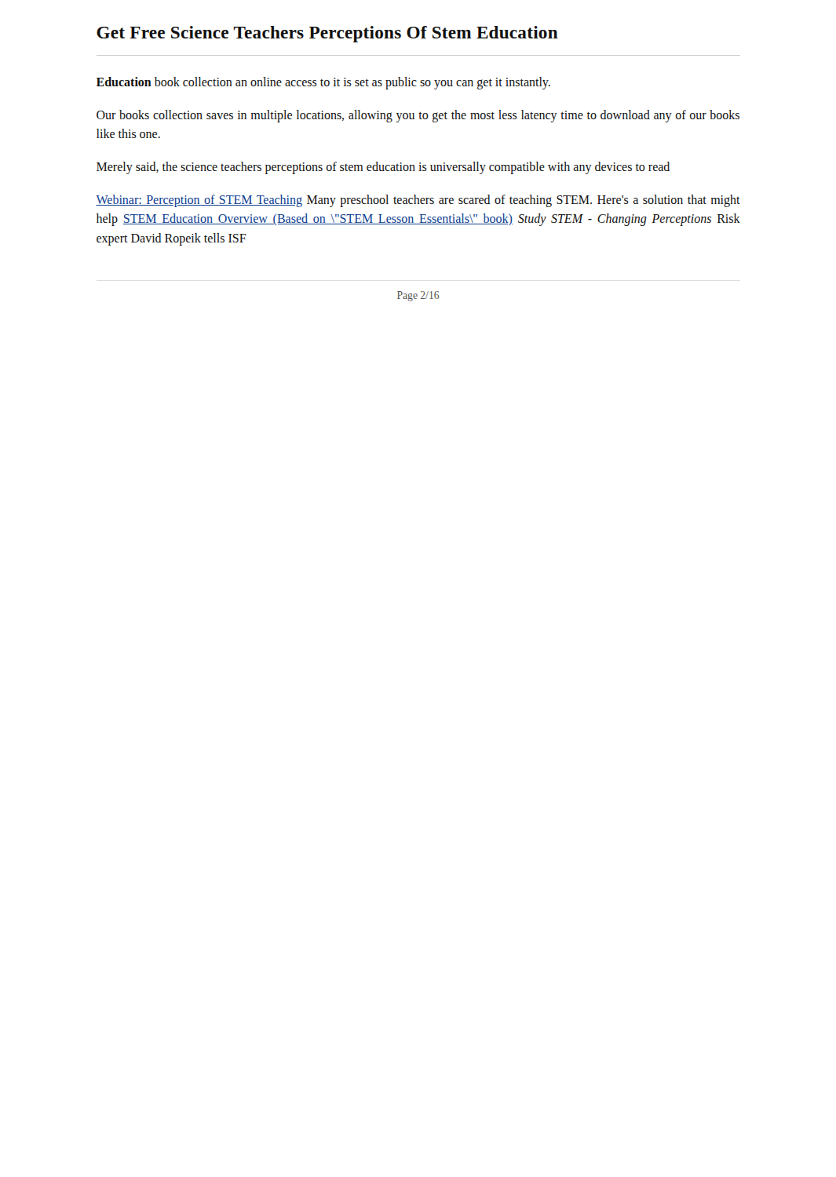Get Free Science Teachers Perceptions Of Stem Education
Education book collection an online access to it is set as public so you can get it instantly.
Our books collection saves in multiple locations, allowing you to get the most less latency time to download any of our books like this one.
Merely said, the science teachers perceptions of stem education is universally compatible with any devices to read
Webinar: Perception of STEM Teaching Many preschool teachers are scared of teaching STEM. Here's a solution that might help STEM Education Overview (Based on \"STEM Lesson Essentials\" book) Study STEM - Changing Perceptions Risk expert David Ropeik tells ISF
Page 2/16